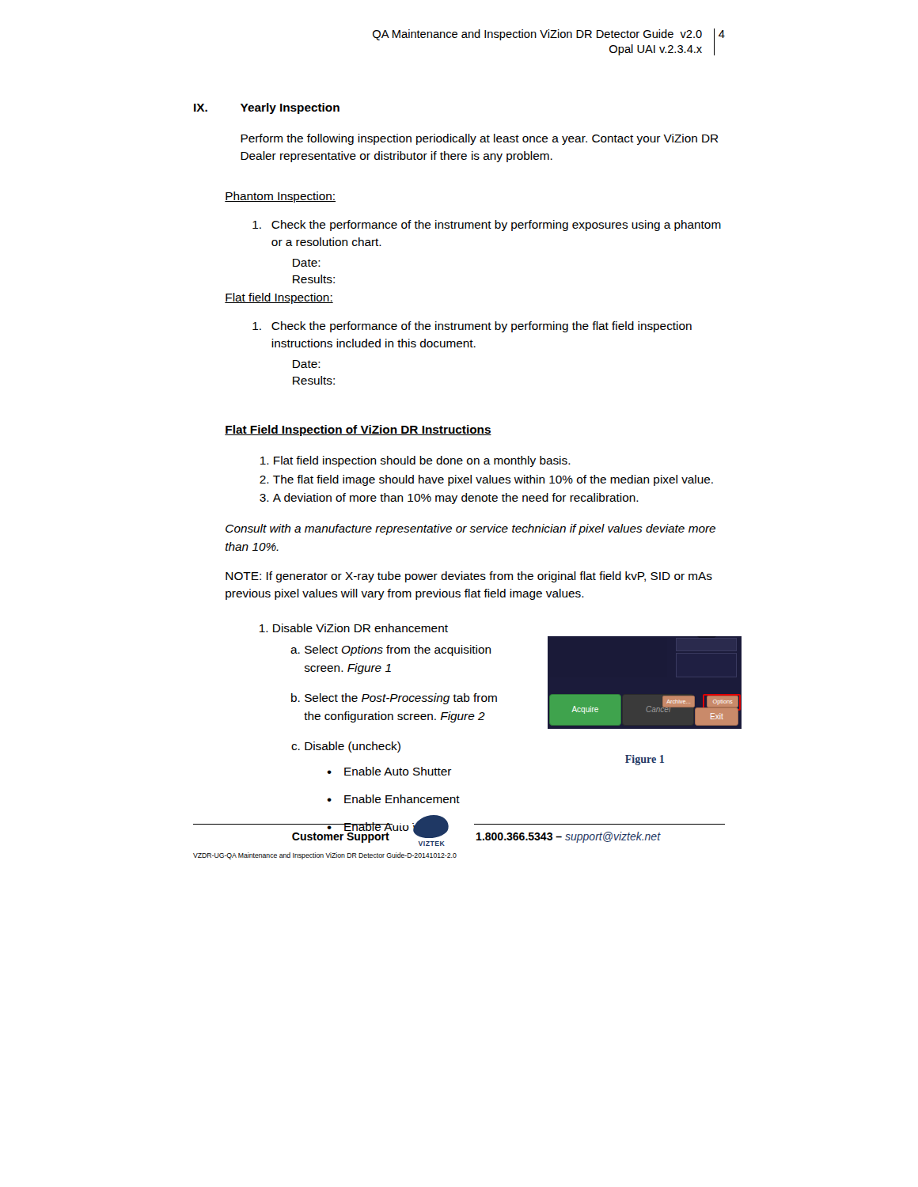QA Maintenance and Inspection ViZion DR Detector Guide v2.0
Opal UAI v.2.3.4.x
4
IX. Yearly Inspection
Perform the following inspection periodically at least once a year. Contact your ViZion DR Dealer representative or distributor if there is any problem.
Phantom Inspection:
Check the performance of the instrument by performing exposures using a phantom or a resolution chart.
Date:
Results:
Flat field Inspection:
Check the performance of the instrument by performing the flat field inspection instructions included in this document.
Date:
Results:
Flat Field Inspection of ViZion DR Instructions
Flat field inspection should be done on a monthly basis.
The flat field image should have pixel values within 10% of the median pixel value.
A deviation of more than 10% may denote the need for recalibration.
Consult with a manufacture representative or service technician if pixel values deviate more than 10%.
NOTE: If generator or X-ray tube power deviates from the original flat field kvP, SID or mAs previous pixel values will vary from previous flat field image values.
Acquire
Cancel
Archive...
Options
Exit
Figure 1
Disable ViZion DR enhancement
Select Options from the acquisition screen. Figure 1
Select the Post-Processing tab from the configuration screen. Figure 2
Disable (uncheck)
Enable Auto Shutter
Enable Enhancement
Enable Auto W/L
Customer Support
VIZTEK
1.800.366.5343 – support@viztek.net
VZDR-UG-QA Maintenance and Inspection ViZion DR Detector Guide-D-20141012-2.0